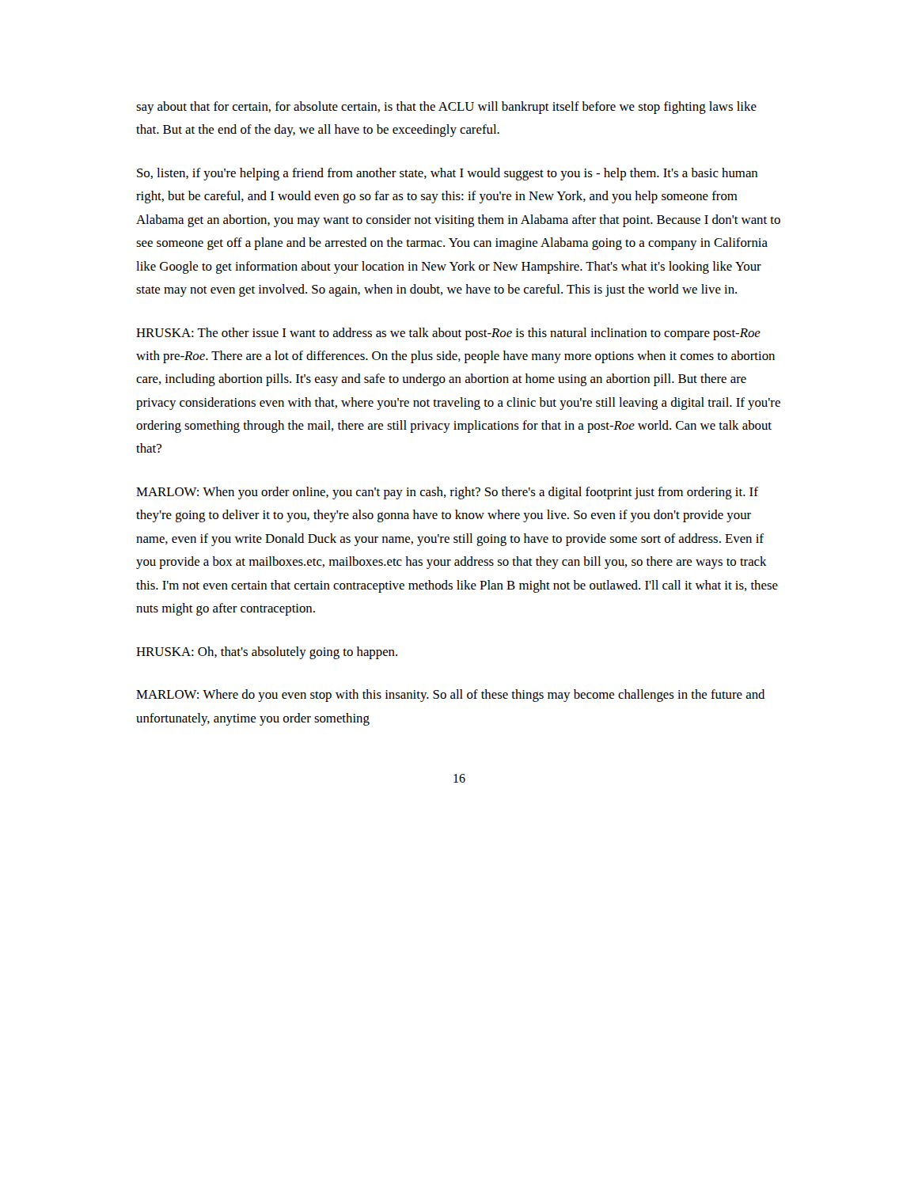say about that for certain, for absolute certain, is that the ACLU will bankrupt itself before we stop fighting laws like that. But at the end of the day, we all have to be exceedingly careful.
So, listen, if you're helping a friend from another state, what I would suggest to you is - help them. It's a basic human right, but be careful, and I would even go so far as to say this: if you're in New York, and you help someone from Alabama get an abortion, you may want to consider not visiting them in Alabama after that point. Because I don't want to see someone get off a plane and be arrested on the tarmac. You can imagine Alabama going to a company in California like Google to get information about your location in New York or New Hampshire. That's what it's looking like Your state may not even get involved. So again, when in doubt, we have to be careful. This is just the world we live in.
HRUSKA: The other issue I want to address as we talk about post-Roe is this natural inclination to compare post-Roe with pre-Roe. There are a lot of differences. On the plus side, people have many more options when it comes to abortion care, including abortion pills. It's easy and safe to undergo an abortion at home using an abortion pill. But there are privacy considerations even with that, where you're not traveling to a clinic but you're still leaving a digital trail. If you're ordering something through the mail, there are still privacy implications for that in a post-Roe world. Can we talk about that?
MARLOW: When you order online, you can't pay in cash, right? So there's a digital footprint just from ordering it. If they're going to deliver it to you, they're also gonna have to know where you live. So even if you don't provide your name, even if you write Donald Duck as your name, you're still going to have to provide some sort of address. Even if you provide a box at mailboxes.etc, mailboxes.etc has your address so that they can bill you, so there are ways to track this. I'm not even certain that certain contraceptive methods like Plan B might not be outlawed. I'll call it what it is, these nuts might go after contraception.
HRUSKA: Oh, that's absolutely going to happen.
MARLOW: Where do you even stop with this insanity. So all of these things may become challenges in the future and unfortunately, anytime you order something
16